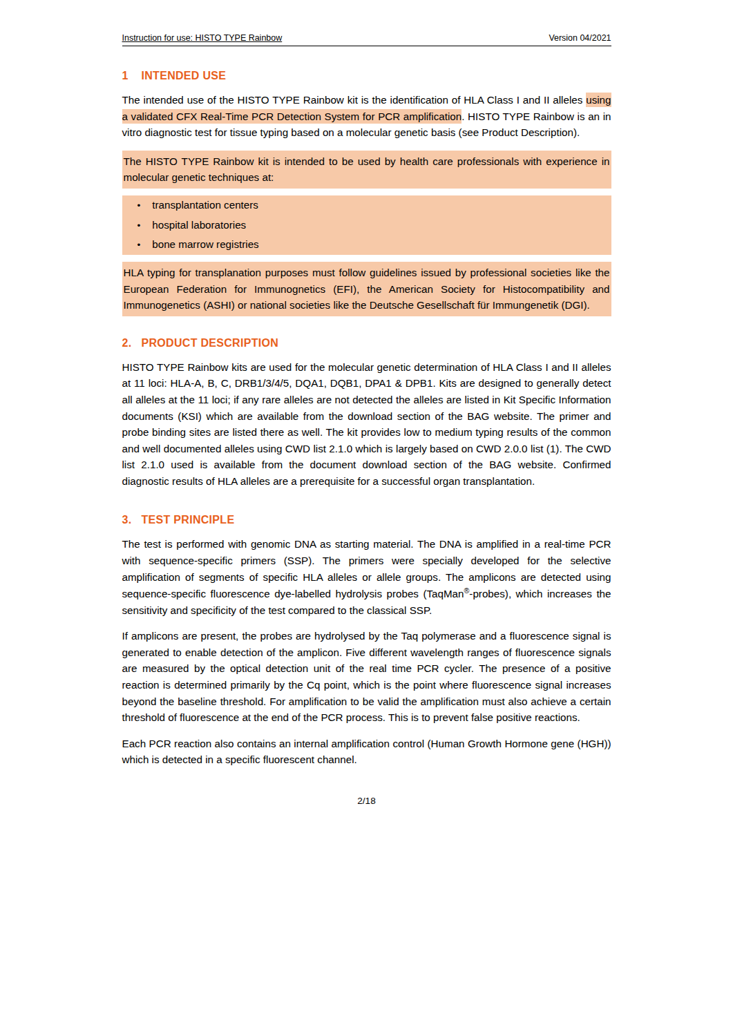Instruction for use: HISTO TYPE Rainbow Version 04/2021
1 INTENDED USE
The intended use of the HISTO TYPE Rainbow kit is the identification of HLA Class I and II alleles using a validated CFX Real-Time PCR Detection System for PCR amplification. HISTO TYPE Rainbow is an in vitro diagnostic test for tissue typing based on a molecular genetic basis (see Product Description).
The HISTO TYPE Rainbow kit is intended to be used by health care professionals with experience in molecular genetic techniques at:
transplantation centers
hospital laboratories
bone marrow registries
HLA typing for transplanation purposes must follow guidelines issued by professional societies like the European Federation for Immunognetics (EFI), the American Society for Histocompatibility and Immunogenetics (ASHI) or national societies like the Deutsche Gesellschaft für Immungenetik (DGI).
2. PRODUCT DESCRIPTION
HISTO TYPE Rainbow kits are used for the molecular genetic determination of HLA Class I and II alleles at 11 loci: HLA-A, B, C, DRB1/3/4/5, DQA1, DQB1, DPA1 & DPB1. Kits are designed to generally detect all alleles at the 11 loci; if any rare alleles are not detected the alleles are listed in Kit Specific Information documents (KSI) which are available from the download section of the BAG website. The primer and probe binding sites are listed there as well. The kit provides low to medium typing results of the common and well documented alleles using CWD list 2.1.0 which is largely based on CWD 2.0.0 list (1). The CWD list 2.1.0 used is available from the document download section of the BAG website. Confirmed diagnostic results of HLA alleles are a prerequisite for a successful organ transplantation.
3. TEST PRINCIPLE
The test is performed with genomic DNA as starting material. The DNA is amplified in a real-time PCR with sequence-specific primers (SSP). The primers were specially developed for the selective amplification of segments of specific HLA alleles or allele groups. The amplicons are detected using sequence-specific fluorescence dye-labelled hydrolysis probes (TaqMan®-probes), which increases the sensitivity and specificity of the test compared to the classical SSP.
If amplicons are present, the probes are hydrolysed by the Taq polymerase and a fluorescence signal is generated to enable detection of the amplicon. Five different wavelength ranges of fluorescence signals are measured by the optical detection unit of the real time PCR cycler. The presence of a positive reaction is determined primarily by the Cq point, which is the point where fluorescence signal increases beyond the baseline threshold. For amplification to be valid the amplification must also achieve a certain threshold of fluorescence at the end of the PCR process. This is to prevent false positive reactions.
Each PCR reaction also contains an internal amplification control (Human Growth Hormone gene (HGH)) which is detected in a specific fluorescent channel.
2/18